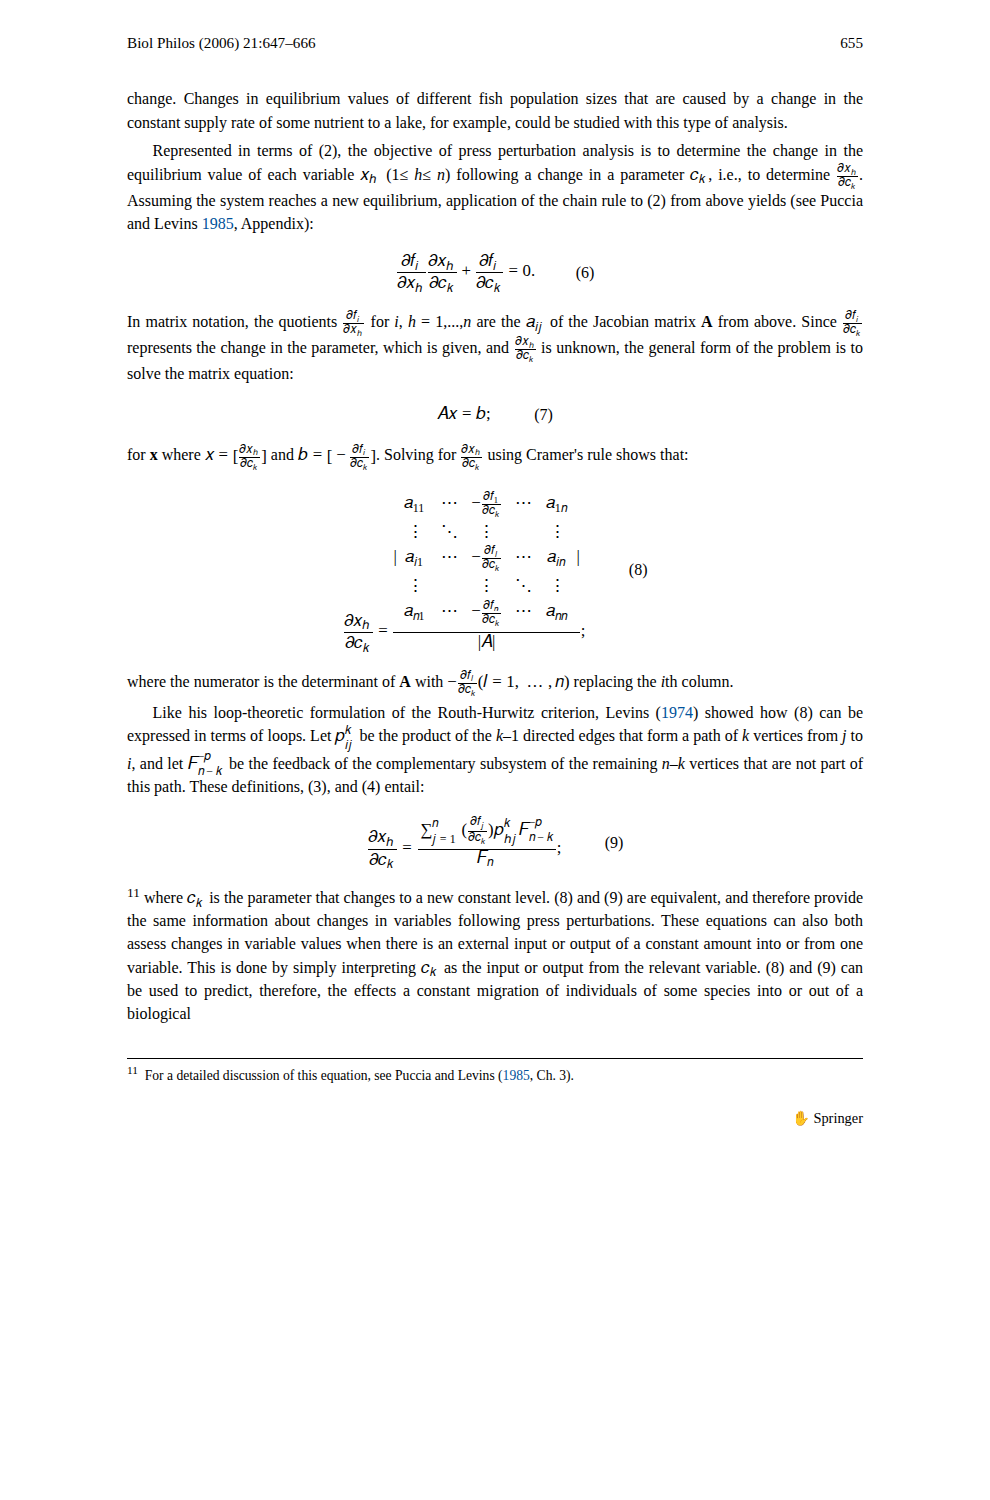Biol Philos (2006) 21:647–666 655
change. Changes in equilibrium values of different fish population sizes that are caused by a change in the constant supply rate of some nutrient to a lake, for example, could be studied with this type of analysis.
Represented in terms of (2), the objective of press perturbation analysis is to determine the change in the equilibrium value of each variable xh (1≤ h≤ n) following a change in a parameter ck, i.e., to determine ∂xh∂ck. Assuming the system reaches a new equilibrium, application of the chain rule to (2) from above yields (see Puccia and Levins 1985, Appendix):
∂fi∂xh ∂xh∂ck + ∂fi∂ck = 0.
(6)
In matrix notation, the quotients ∂fi∂xh for i, h = 1,...,n are the aij of the Jacobian matrix A from above. Since ∂fi∂ck represents the change in the parameter, which is given, and ∂xh∂ck is unknown, the general form of the problem is to solve the matrix equation:
Ax = b ;
(7)
for x where x=[∂xh∂ck] and b=[−∂fi∂ck]. Solving for ∂xh∂ck using Cramer's rule shows that:
∂xh∂ck = | a11 ⋯ −∂f1∂ck ⋯ a1n ⋮ ⋱ ⋮ ⋮ ai1 ⋯ −∂fl∂ck ⋯ ain ⋮ ⋮ ⋱ ⋮ an1 ⋯ −∂fn∂ck ⋯ ann | |A| ;
(8)
where the numerator is the determinant of A with −∂fl∂ck(l=1,…,n) replacing the ith column.
Like his loop-theoretic formulation of the Routh-Hurwitz criterion, Levins (1974) showed how (8) can be expressed in terms of loops. Let pijk be the product of the k–1 directed edges that form a path of k vertices from j to i, and let Fn−k−p be the feedback of the complementary subsystem of the remaining n–k vertices that are not part of this path. These definitions, (3), and (4) entail:
∂xh∂ck = ∑ j=1 n ( ∂fj∂ck ) phjk Fn−k−p Fn ;
(9)
11 where ck is the parameter that changes to a new constant level. (8) and (9) are equivalent, and therefore provide the same information about changes in variables following press perturbations. These equations can also both assess changes in variable values when there is an external input or output of a constant amount into or from one variable. This is done by simply interpreting ck as the input or output from the relevant variable. (8) and (9) can be used to predict, therefore, the effects a constant migration of individuals of some species into or out of a biological
11 For a detailed discussion of this equation, see Puccia and Levins (1985, Ch. 3).
✋ Springer